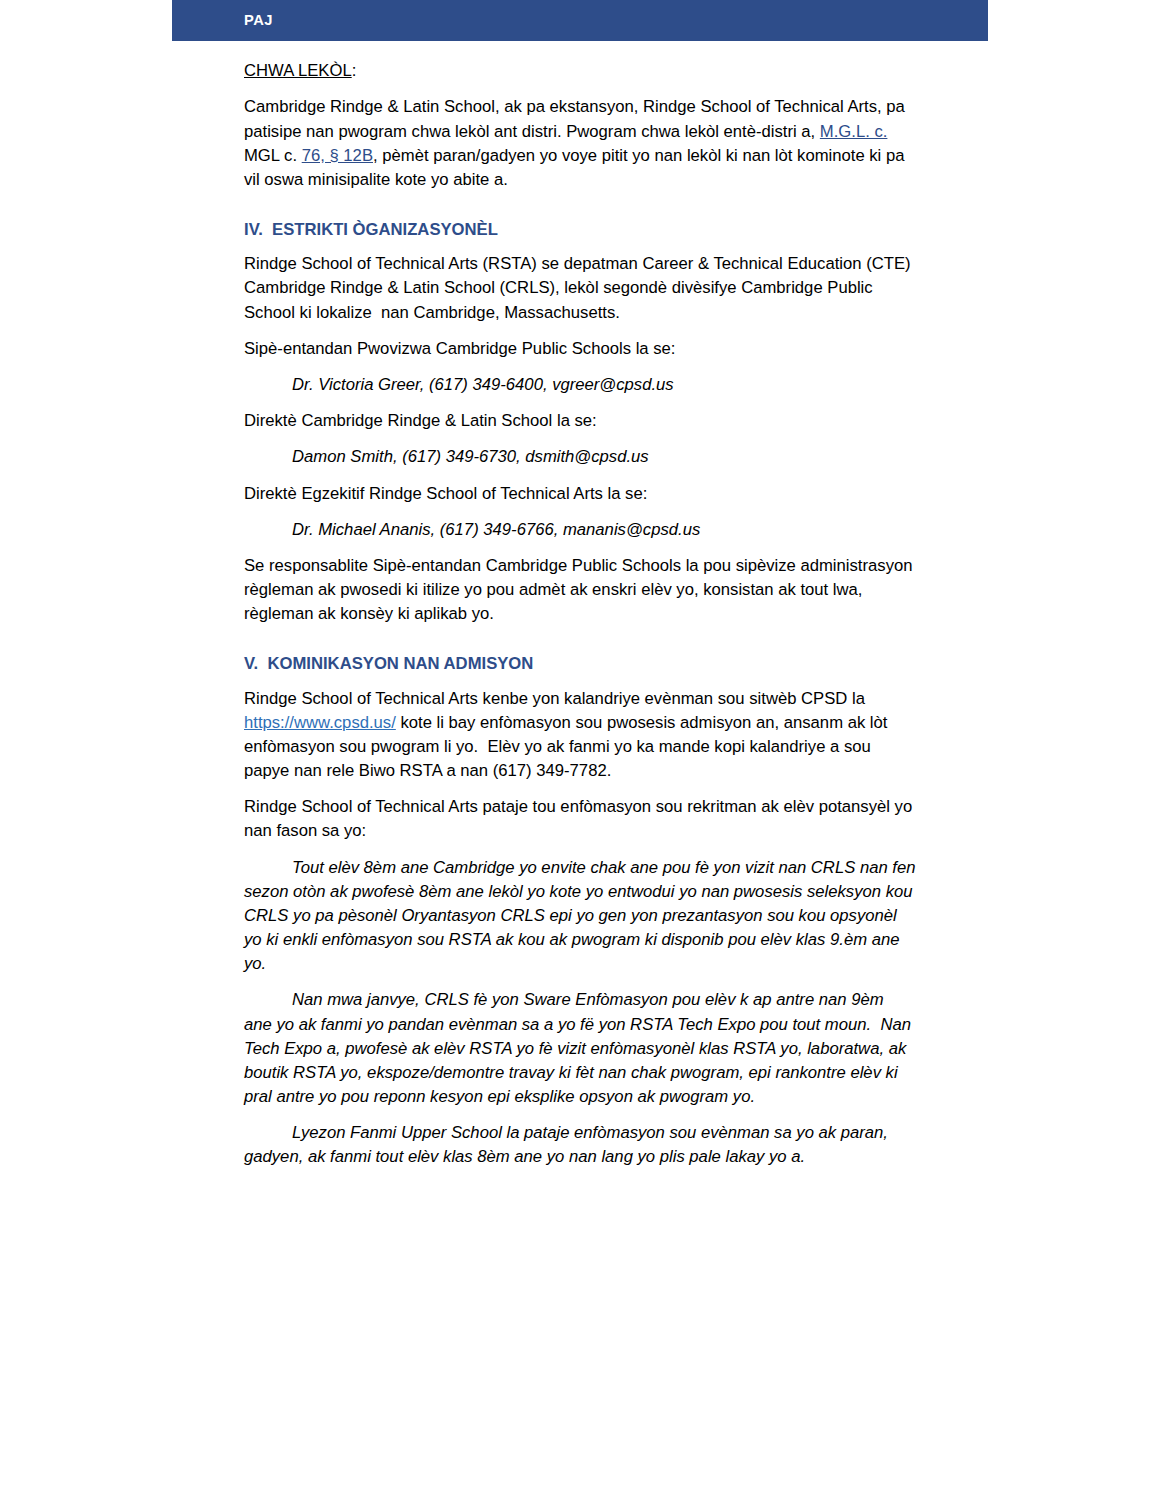PAJ
CHWA LEKÒL:
Cambridge Rindge & Latin School, ak pa ekstansyon, Rindge School of Technical Arts, pa patisipe nan pwogram chwa lekòl ant distri. Pwogram chwa lekòl entè-distri a, M.G.L. c. MGL c. 76, § 12B, pèmèt paran/gadyen yo voye pitit yo nan lekòl ki nan lòt kominote ki pa vil oswa minisipalite kote yo abite a.
IV. ESTRIKTI ÒGANIZASYONÈL
Rindge School of Technical Arts (RSTA) se depatman Career & Technical Education (CTE) Cambridge Rindge & Latin School (CRLS), lekòl segondè divèsifye Cambridge Public School ki lokalize nan Cambridge, Massachusetts.
Sipè-entandan Pwovizwa Cambridge Public Schools la se:
Dr. Victoria Greer, (617) 349-6400, vgreer@cpsd.us
Direktè Cambridge Rindge & Latin School la se:
Damon Smith, (617) 349-6730, dsmith@cpsd.us
Direktè Egzekitif Rindge School of Technical Arts la se:
Dr. Michael Ananis, (617) 349-6766, mananis@cpsd.us
Se responsablite Sipè-entandan Cambridge Public Schools la pou sipèvize administrasyon règleman ak pwosedi ki itilize yo pou admèt ak enskri elèv yo, konsistan ak tout lwa, règleman ak konsèy ki aplikab yo.
V. KOMINIKASYON NAN ADMISYON
Rindge School of Technical Arts kenbe yon kalandriye evènman sou sitwèb CPSD la https://www.cpsd.us/ kote li bay enfòmasyon sou pwosesis admisyon an, ansanm ak lòt enfòmasyon sou pwogram li yo. Elèv yo ak fanmi yo ka mande kopi kalandriye a sou papye nan rele Biwo RSTA a nan (617) 349-7782.
Rindge School of Technical Arts pataje tou enfòmasyon sou rekritman ak elèv potansyèl yo nan fason sa yo:
Tout elèv 8èm ane Cambridge yo envite chak ane pou fè yon vizit nan CRLS nan fen sezon otòn ak pwofesè 8èm ane lekòl yo kote yo entwodui yo nan pwosesis seleksyon kou CRLS yo pa pèsonèl Oryantasyon CRLS epi yo gen yon prezantasyon sou kou opsyonèl yo ki enkli enfòmasyon sou RSTA ak kou ak pwogram ki disponib pou elèv klas 9.èm ane yo.
Nan mwa janvye, CRLS fè yon Sware Enfòmasyon pou elèv k ap antre nan 9èm ane yo ak fanmi yo pandan evènman sa a yo fë yon RSTA Tech Expo pou tout moun. Nan Tech Expo a, pwofesè ak elèv RSTA yo fè vizit enfòmasyonèl klas RSTA yo, laboratwa, ak boutik RSTA yo, ekspoze/demontre travay ki fèt nan chak pwogram, epi rankontre elèv ki pral antre yo pou reponn kesyon epi eksplike opsyon ak pwogram yo.
Lyezon Fanmi Upper School la pataje enfòmasyon sou evènman sa yo ak paran, gadyen, ak fanmi tout elèv klas 8èm ane yo nan lang yo plis pale lakay yo a.